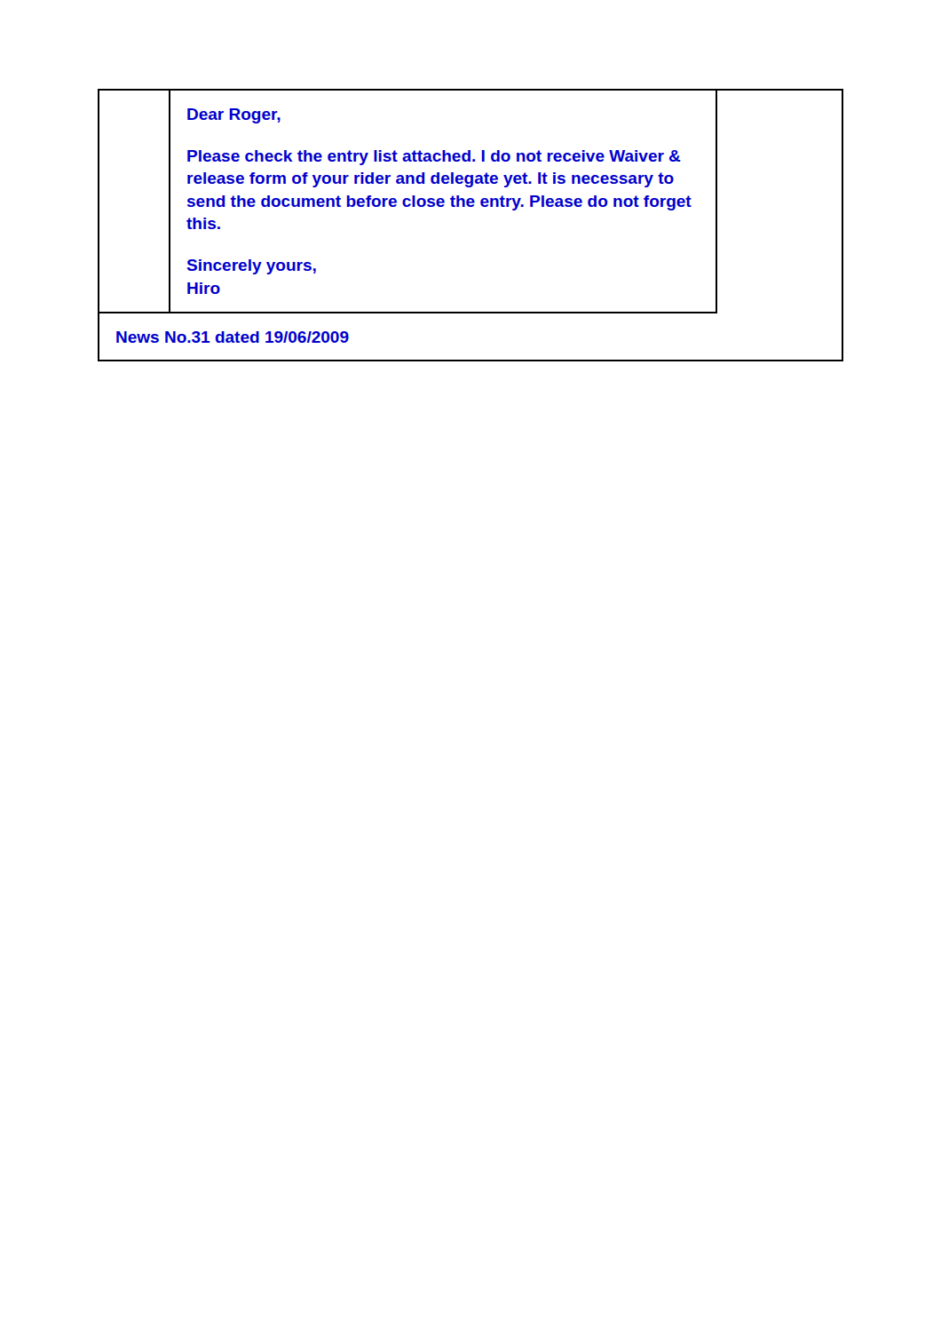Dear Roger,
Please check the entry list attached. I do not receive Waiver & release form of your rider and delegate yet. It is necessary to send the document before close the entry. Please do not forget this.
Sincerely yours,
Hiro
News No.31 dated 19/06/2009